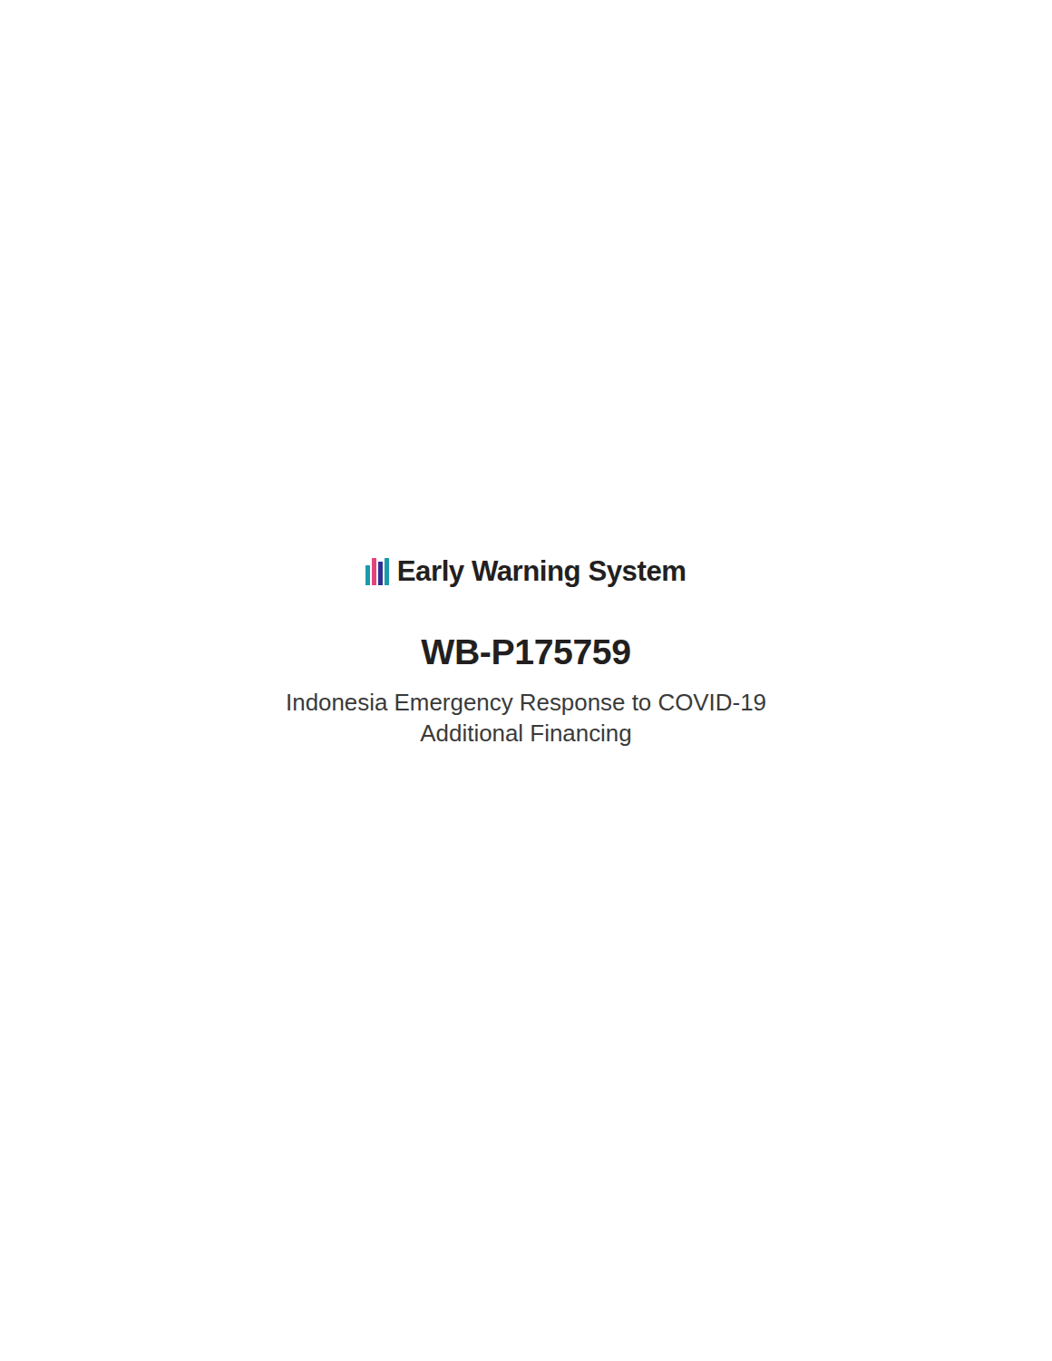Early Warning System
WB-P175759
Indonesia Emergency Response to COVID-19 Additional Financing